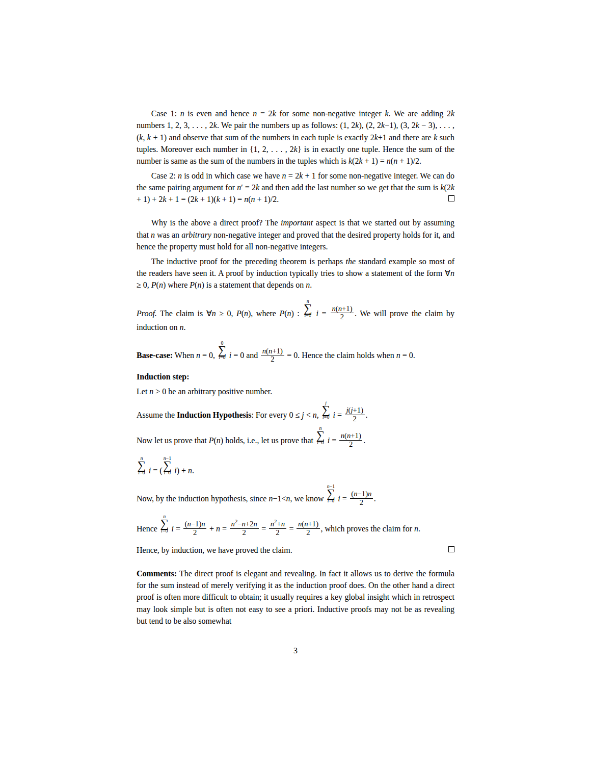Case 1: n is even and hence n = 2k for some non-negative integer k. We are adding 2k numbers 1, 2, 3, . . . , 2k. We pair the numbers up as follows: (1, 2k), (2, 2k−1), (3, 2k − 3), . . . , (k, k + 1) and observe that sum of the numbers in each tuple is exactly 2k+1 and there are k such tuples. Moreover each number in {1, 2, . . . , 2k} is in exactly one tuple. Hence the sum of the number is same as the sum of the numbers in the tuples which is k(2k + 1) = n(n + 1)/2.
Case 2: n is odd in which case we have n = 2k + 1 for some non-negative integer. We can do the same pairing argument for n′ = 2k and then add the last number so we get that the sum is k(2k + 1) + 2k + 1 = (2k + 1)(k + 1) = n(n + 1)/2.
Why is the above a direct proof? The important aspect is that we started out by assuming that n was an arbitrary non-negative integer and proved that the desired property holds for it, and hence the property must hold for all non-negative integers.
The inductive proof for the preceding theorem is perhaps the standard example so most of the readers have seen it. A proof by induction typically tries to show a statement of the form ∀n ≥ 0, P(n) where P(n) is a statement that depends on n.
Proof. The claim is ∀n ≥ 0, P(n), where P(n) : n∑i=1 i = n(n+1) 2. We will prove the claim by induction on n.
Base-case: When n = 0, 0∑i=0 i = 0 and n(n+1) 2 = 0. Hence the claim holds when n = 0.
Induction step:
Let n > 0 be an arbitrary positive number.
Assume the Induction Hypothesis: For every 0 ≤ j < n, j∑i=0 i = j(j+1) 2.
Now let us prove that P(n) holds, i.e., let us prove that n∑i=0 i = n(n+1) 2.
n∑i=0 i = (n−1∑i=0 i) + n.
Now, by the induction hypothesis, since n−1<n, we know n−1∑i=0 i = (n−1)n 2.
Hence n∑i=0 i = (n−1)n 2 + n = n2−n+2n 2 = n2+n 2 = n(n+1) 2, which proves the claim for n.
Hence, by induction, we have proved the claim.
Comments: The direct proof is elegant and revealing. In fact it allows us to derive the formula for the sum instead of merely verifying it as the induction proof does. On the other hand a direct proof is often more difficult to obtain; it usually requires a key global insight which in retrospect may look simple but is often not easy to see a priori. Inductive proofs may not be as revealing but tend to be also somewhat
3